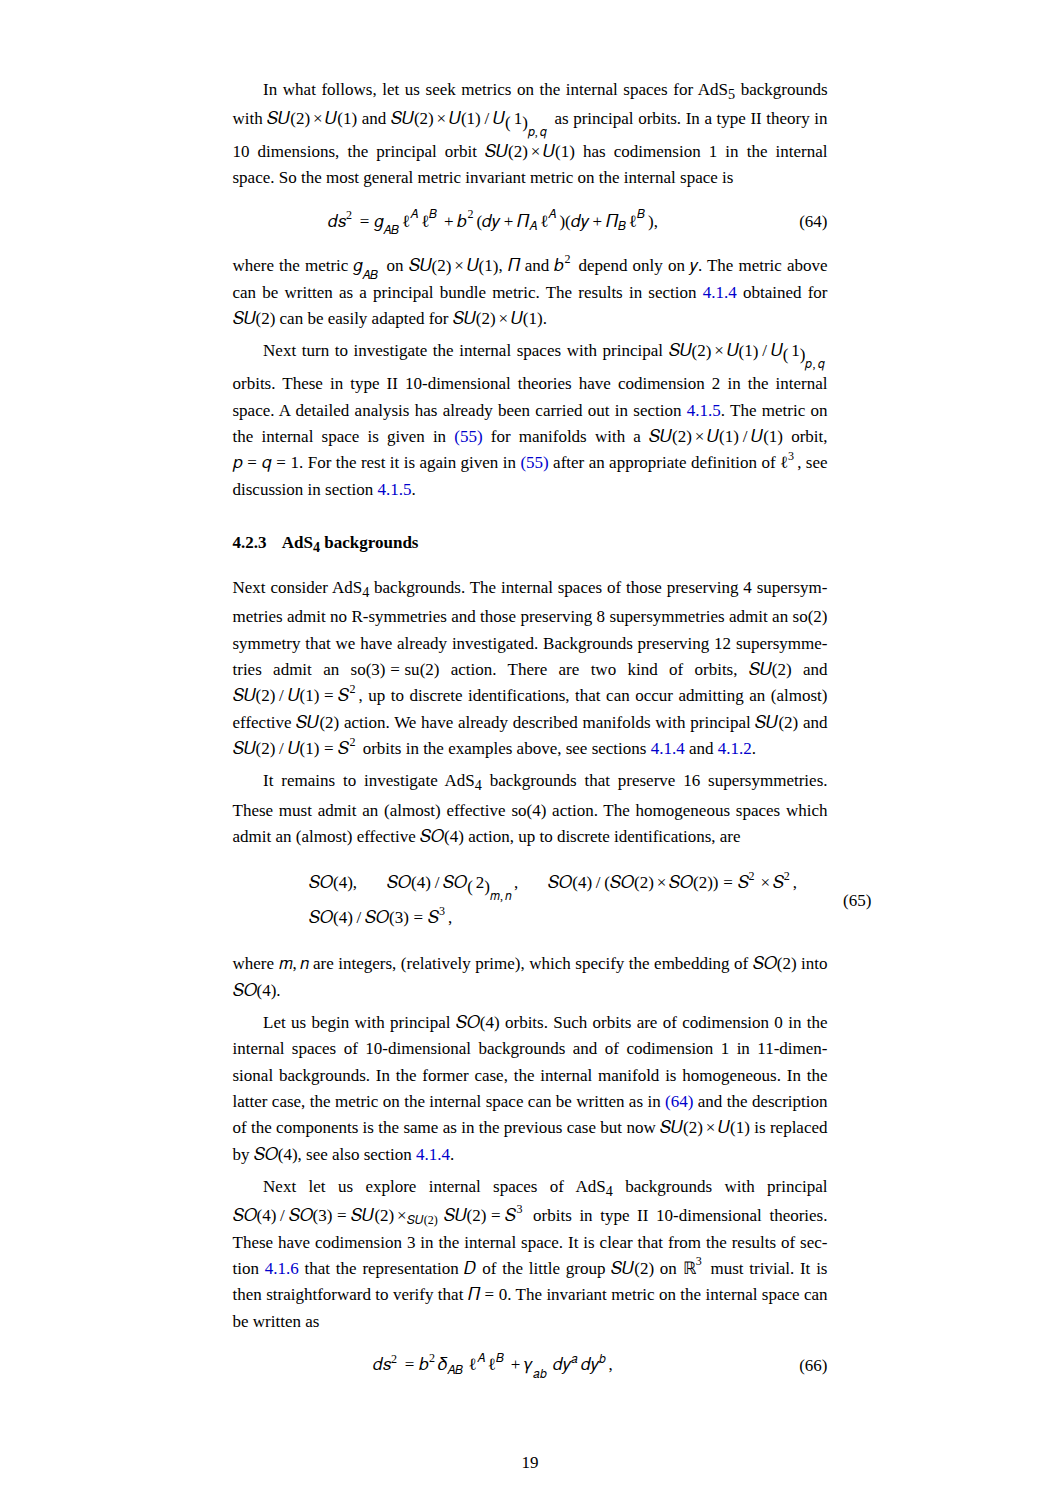In what follows, let us seek metrics on the internal spaces for AdS5 backgrounds with SU(2)×U(1) and SU(2)×U(1)/U(1)p,q as principal orbits. In a type II theory in 10 dimensions, the principal orbit SU(2)×U(1) has codimension 1 in the internal space. So the most general metric invariant metric on the internal space is
ds2 = gAB ℓA ℓB + b2 (dy+ ΠA ℓA) (dy+ ΠB ℓB) ,
(64)
where the metric gAB on SU(2)×U(1), Π and b2 depend only on y. The metric above can be written as a principal bundle metric. The results in section 4.1.4 obtained for SU(2) can be easily adapted for SU(2)×U(1).
Next turn to investigate the internal spaces with principal SU(2)×U(1)/U(1)p,q orbits. These in type II 10-dimensional theories have codimension 2 in the internal space. A detailed analysis has already been carried out in section 4.1.5. The metric on the internal space is given in (55) for manifolds with a SU(2)×U(1)/U(1) orbit, p=q=1. For the rest it is again given in (55) after an appropriate definition of ℓ3, see discussion in section 4.1.5.
4.2.3 AdS4 backgrounds
Next consider AdS4 backgrounds. The internal spaces of those preserving 4 supersymmetries admit no R-symmetries and those preserving 8 supersymmetries admit an so(2) symmetry that we have already investigated. Backgrounds preserving 12 supersymmetries admit an so(3)=su(2) action. There are two kind of orbits, SU(2) and SU(2)/U(1)=S2, up to discrete identifications, that can occur admitting an (almost) effective SU(2) action. We have already described manifolds with principal SU(2) and SU(2)/U(1)=S2 orbits in the examples above, see sections 4.1.4 and 4.1.2.
It remains to investigate AdS4 backgrounds that preserve 16 supersymmetries. These must admit an (almost) effective so(4) action. The homogeneous spaces which admit an (almost) effective SO(4) action, up to discrete identifications, are
SO(4), SO(4)/SO(2)m,n, SO(4)/(SO(2)×SO(2)) =S2×S2,
SO(4)/SO(3) =S3,
(65)
where m,n are integers, (relatively prime), which specify the embedding of SO(2) into SO(4).
Let us begin with principal SO(4) orbits. Such orbits are of codimension 0 in the internal spaces of 10-dimensional backgrounds and of codimension 1 in 11-dimensional backgrounds. In the former case, the internal manifold is homogeneous. In the latter case, the metric on the internal space can be written as in (64) and the description of the components is the same as in the previous case but now SU(2)×U(1) is replaced by SO(4), see also section 4.1.4.
Next let us explore internal spaces of AdS4 backgrounds with principal SO(4)/SO(3)=SU(2)×SU(2)SU(2)=S3 orbits in type II 10-dimensional theories. These have codimension 3 in the internal space. It is clear that from the results of section 4.1.6 that the representation D of the little group SU(2) on ℝ3 must trivial. It is then straightforward to verify that Π=0. The invariant metric on the internal space can be written as
ds2 = b2 δAB ℓA ℓB + γab dya dyb ,
(66)
19